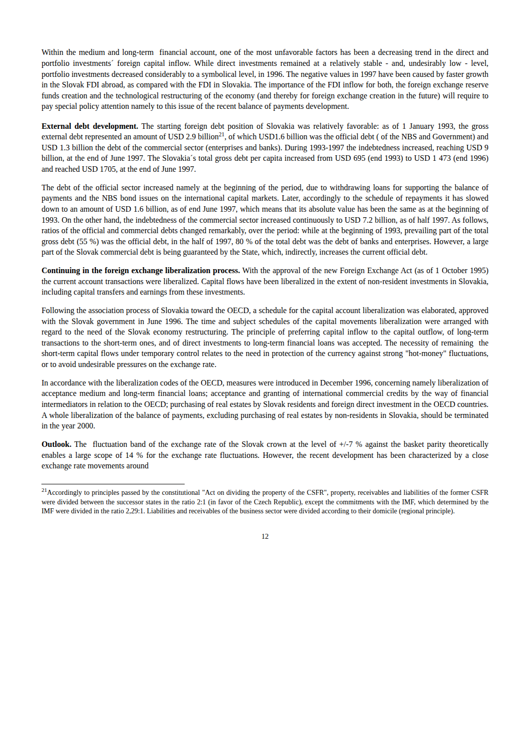Within the medium and long-term financial account, one of the most unfavorable factors has been a decreasing trend in the direct and portfolio investments´ foreign capital inflow. While direct investments remained at a relatively stable - and, undesirably low - level, portfolio investments decreased considerably to a symbolical level, in 1996. The negative values in 1997 have been caused by faster growth in the Slovak FDI abroad, as compared with the FDI in Slovakia. The importance of the FDI inflow for both, the foreign exchange reserve funds creation and the technological restructuring of the economy (and thereby for foreign exchange creation in the future) will require to pay special policy attention namely to this issue of the recent balance of payments development.
External debt development. The starting foreign debt position of Slovakia was relatively favorable: as of 1 January 1993, the gross external debt represented an amount of USD 2.9 billion21, of which USD1.6 billion was the official debt ( of the NBS and Government) and USD 1.3 billion the debt of the commercial sector (enterprises and banks). During 1993-1997 the indebtedness increased, reaching USD 9 billion, at the end of June 1997. The Slovakia´s total gross debt per capita increased from USD 695 (end 1993) to USD 1 473 (end 1996) and reached USD 1705, at the end of June 1997.
The debt of the official sector increased namely at the beginning of the period, due to withdrawing loans for supporting the balance of payments and the NBS bond issues on the international capital markets. Later, accordingly to the schedule of repayments it has slowed down to an amount of USD 1.6 billion, as of end June 1997, which means that its absolute value has been the same as at the beginning of 1993. On the other hand, the indebtedness of the commercial sector increased continuously to USD 7.2 billion, as of half 1997. As follows, ratios of the official and commercial debts changed remarkably, over the period: while at the beginning of 1993, prevailing part of the total gross debt (55 %) was the official debt, in the half of 1997, 80 % of the total debt was the debt of banks and enterprises. However, a large part of the Slovak commercial debt is being guaranteed by the State, which, indirectly, increases the current official debt.
Continuing in the foreign exchange liberalization process. With the approval of the new Foreign Exchange Act (as of 1 October 1995) the current account transactions were liberalized. Capital flows have been liberalized in the extent of non-resident investments in Slovakia, including capital transfers and earnings from these investments.
Following the association process of Slovakia toward the OECD, a schedule for the capital account liberalization was elaborated, approved with the Slovak government in June 1996. The time and subject schedules of the capital movements liberalization were arranged with regard to the need of the Slovak economy restructuring. The principle of preferring capital inflow to the capital outflow, of long-term transactions to the short-term ones, and of direct investments to long-term financial loans was accepted. The necessity of remaining the short-term capital flows under temporary control relates to the need in protection of the currency against strong "hot-money" fluctuations, or to avoid undesirable pressures on the exchange rate.
In accordance with the liberalization codes of the OECD, measures were introduced in December 1996, concerning namely liberalization of acceptance medium and long-term financial loans; acceptance and granting of international commercial credits by the way of financial intermediators in relation to the OECD; purchasing of real estates by Slovak residents and foreign direct investment in the OECD countries. A whole liberalization of the balance of payments, excluding purchasing of real estates by non-residents in Slovakia, should be terminated in the year 2000.
Outlook. The fluctuation band of the exchange rate of the Slovak crown at the level of +/-7 % against the basket parity theoretically enables a large scope of 14 % for the exchange rate fluctuations. However, the recent development has been characterized by a close exchange rate movements around
21Accordingly to principles passed by the constitutional "Act on dividing the property of the CSFR", property, receivables and liabilities of the former CSFR were divided between the successor states in the ratio 2:1 (in favor of the Czech Republic), except the commitments with the IMF, which determined by the IMF were divided in the ratio 2,29:1. Liabilities and receivables of the business sector were divided according to their domicile (regional principle).
12